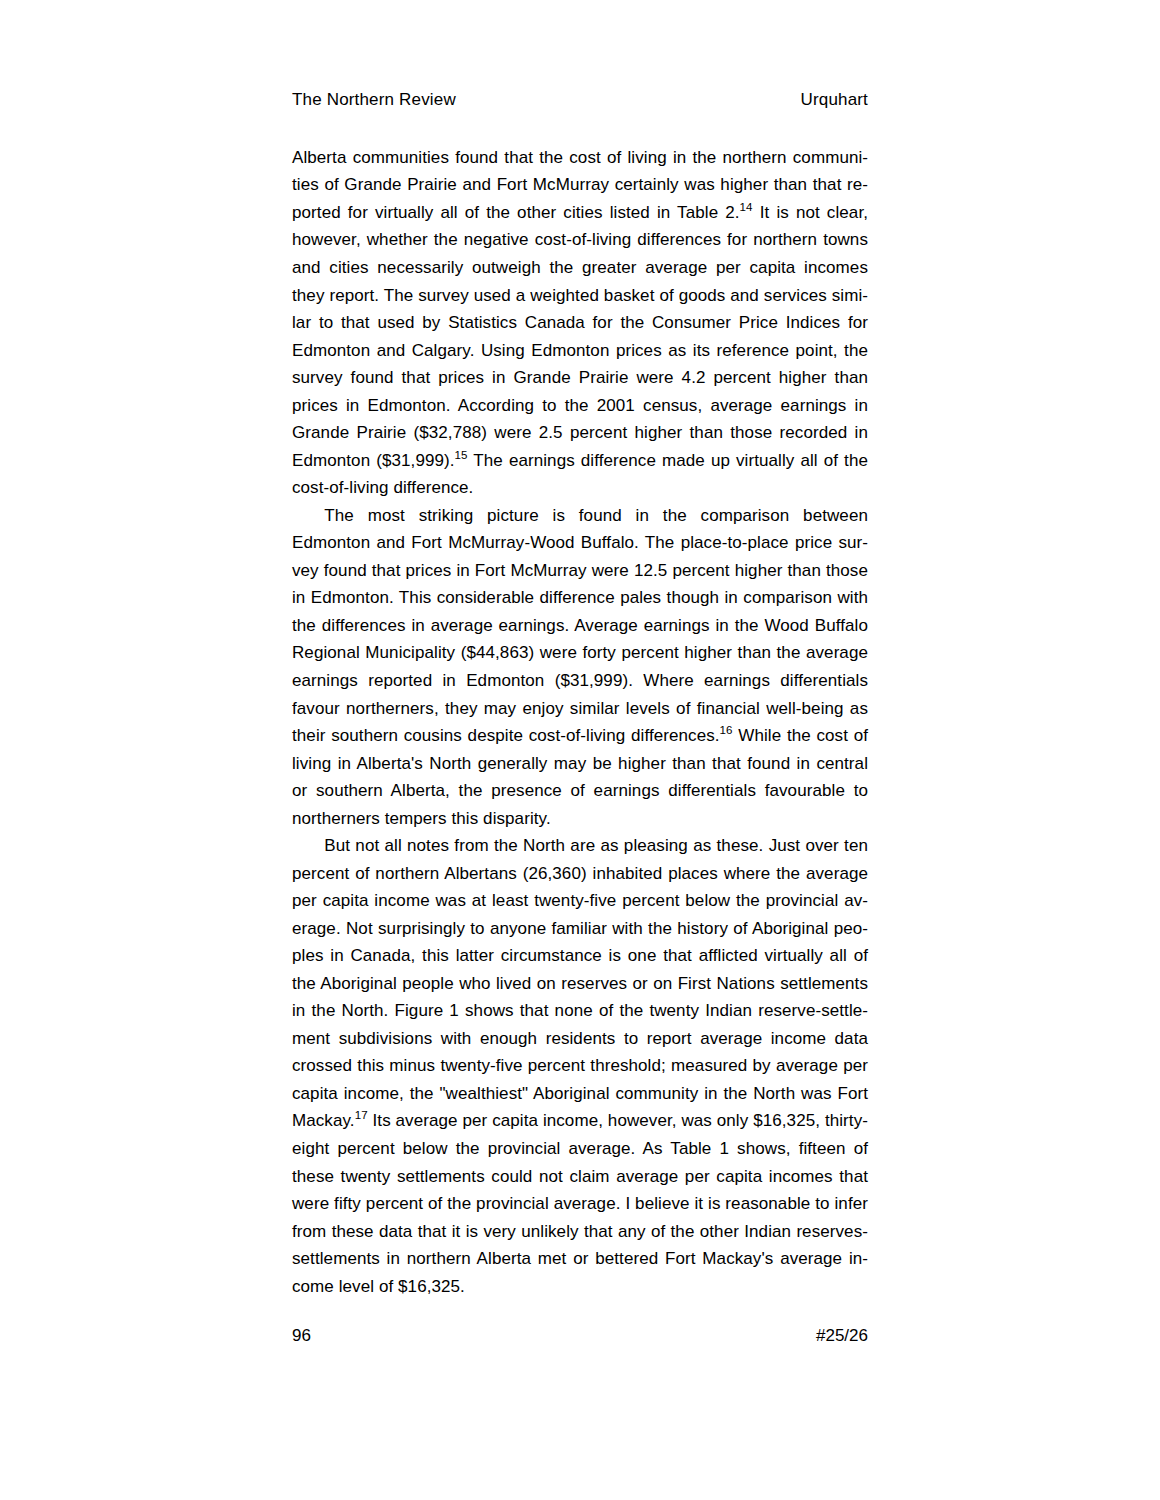The Northern Review Urquhart
Alberta communities found that the cost of living in the northern communities of Grande Prairie and Fort McMurray certainly was higher than that reported for virtually all of the other cities listed in Table 2.14 It is not clear, however, whether the negative cost-of-living differences for northern towns and cities necessarily outweigh the greater average per capita incomes they report. The survey used a weighted basket of goods and services similar to that used by Statistics Canada for the Consumer Price Indices for Edmonton and Calgary. Using Edmonton prices as its reference point, the survey found that prices in Grande Prairie were 4.2 percent higher than prices in Edmonton. According to the 2001 census, average earnings in Grande Prairie ($32,788) were 2.5 percent higher than those recorded in Edmonton ($31,999).15 The earnings difference made up virtually all of the cost-of-living difference.
The most striking picture is found in the comparison between Edmonton and Fort McMurray-Wood Buffalo. The place-to-place price survey found that prices in Fort McMurray were 12.5 percent higher than those in Edmonton. This considerable difference pales though in comparison with the differences in average earnings. Average earnings in the Wood Buffalo Regional Municipality ($44,863) were forty percent higher than the average earnings reported in Edmonton ($31,999). Where earnings differentials favour northerners, they may enjoy similar levels of financial well-being as their southern cousins despite cost-of-living differences.16 While the cost of living in Alberta's North generally may be higher than that found in central or southern Alberta, the presence of earnings differentials favourable to northerners tempers this disparity.
But not all notes from the North are as pleasing as these. Just over ten percent of northern Albertans (26,360) inhabited places where the average per capita income was at least twenty-five percent below the provincial average. Not surprisingly to anyone familiar with the history of Aboriginal peoples in Canada, this latter circumstance is one that afflicted virtually all of the Aboriginal people who lived on reserves or on First Nations settlements in the North. Figure 1 shows that none of the twenty Indian reserve-settlement subdivisions with enough residents to report average income data crossed this minus twenty-five percent threshold; measured by average per capita income, the "wealthiest" Aboriginal community in the North was Fort Mackay.17 Its average per capita income, however, was only $16,325, thirty-eight percent below the provincial average. As Table 1 shows, fifteen of these twenty settlements could not claim average per capita incomes that were fifty percent of the provincial average. I believe it is reasonable to infer from these data that it is very unlikely that any of the other Indian reserves-settlements in northern Alberta met or bettered Fort Mackay's average income level of $16,325.
96 #25/26